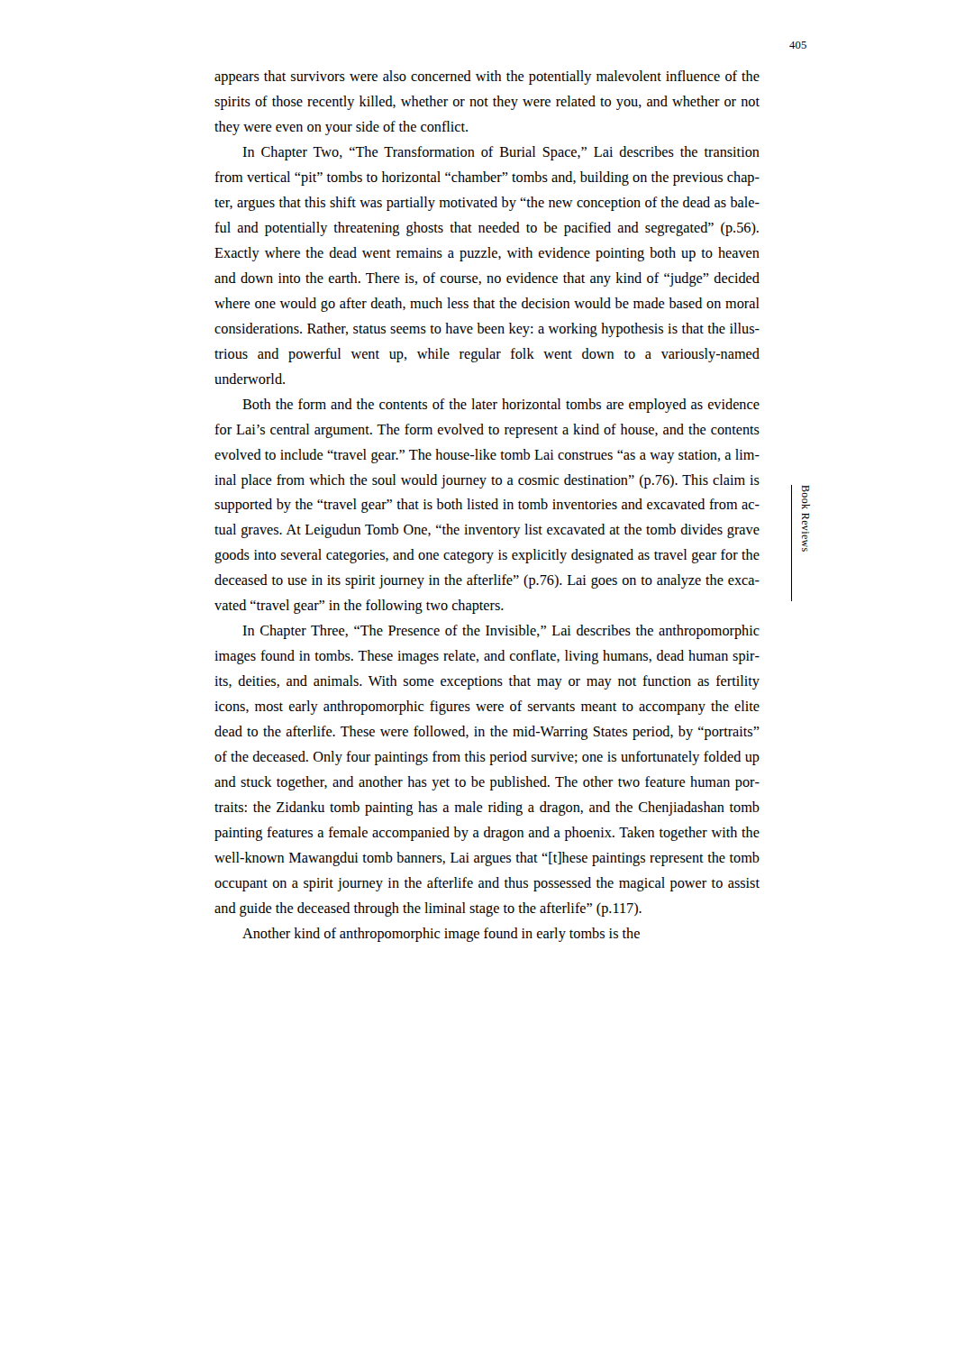405
Book Reviews
appears that survivors were also concerned with the potentially malevolent influence of the spirits of those recently killed, whether or not they were related to you, and whether or not they were even on your side of the conflict.
In Chapter Two, “The Transformation of Burial Space,” Lai describes the transition from vertical “pit” tombs to horizontal “chamber” tombs and, building on the previous chapter, argues that this shift was partially motivated by “the new conception of the dead as baleful and potentially threatening ghosts that needed to be pacified and segregated” (p.56). Exactly where the dead went remains a puzzle, with evidence pointing both up to heaven and down into the earth. There is, of course, no evidence that any kind of “judge” decided where one would go after death, much less that the decision would be made based on moral considerations. Rather, status seems to have been key: a working hypothesis is that the illustrious and powerful went up, while regular folk went down to a variously-named underworld.
Both the form and the contents of the later horizontal tombs are employed as evidence for Lai’s central argument. The form evolved to represent a kind of house, and the contents evolved to include “travel gear.” The house-like tomb Lai construes “as a way station, a liminal place from which the soul would journey to a cosmic destination” (p.76). This claim is supported by the “travel gear” that is both listed in tomb inventories and excavated from actual graves. At Leigudun Tomb One, “the inventory list excavated at the tomb divides grave goods into several categories, and one category is explicitly designated as travel gear for the deceased to use in its spirit journey in the afterlife” (p.76). Lai goes on to analyze the excavated “travel gear” in the following two chapters.
In Chapter Three, “The Presence of the Invisible,” Lai describes the anthropomorphic images found in tombs. These images relate, and conflate, living humans, dead human spirits, deities, and animals. With some exceptions that may or may not function as fertility icons, most early anthropomorphic figures were of servants meant to accompany the elite dead to the afterlife. These were followed, in the mid-Warring States period, by “portraits” of the deceased. Only four paintings from this period survive; one is unfortunately folded up and stuck together, and another has yet to be published. The other two feature human portraits: the Zidanku tomb painting has a male riding a dragon, and the Chenjiadashan tomb painting features a female accompanied by a dragon and a phoenix. Taken together with the well-known Mawangdui tomb banners, Lai argues that “[t]hese paintings represent the tomb occupant on a spirit journey in the afterlife and thus possessed the magical power to assist and guide the deceased through the liminal stage to the afterlife” (p.117).
Another kind of anthropomorphic image found in early tombs is the